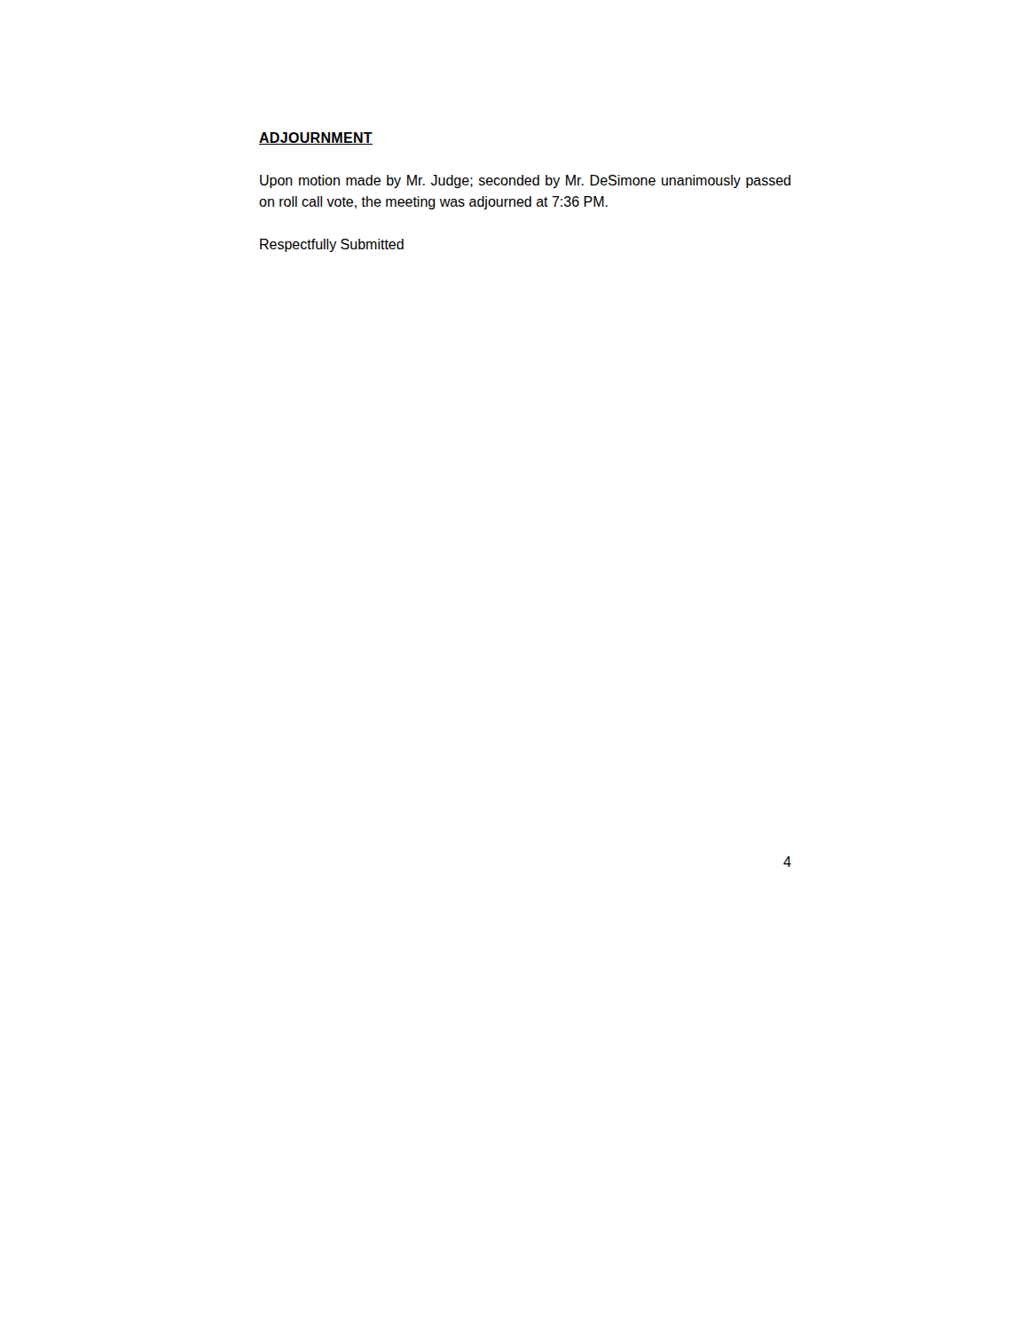ADJOURNMENT
Upon motion made by Mr. Judge; seconded by Mr. DeSimone unanimously passed on roll call vote, the meeting was adjourned at 7:36 PM.
Respectfully Submitted
4